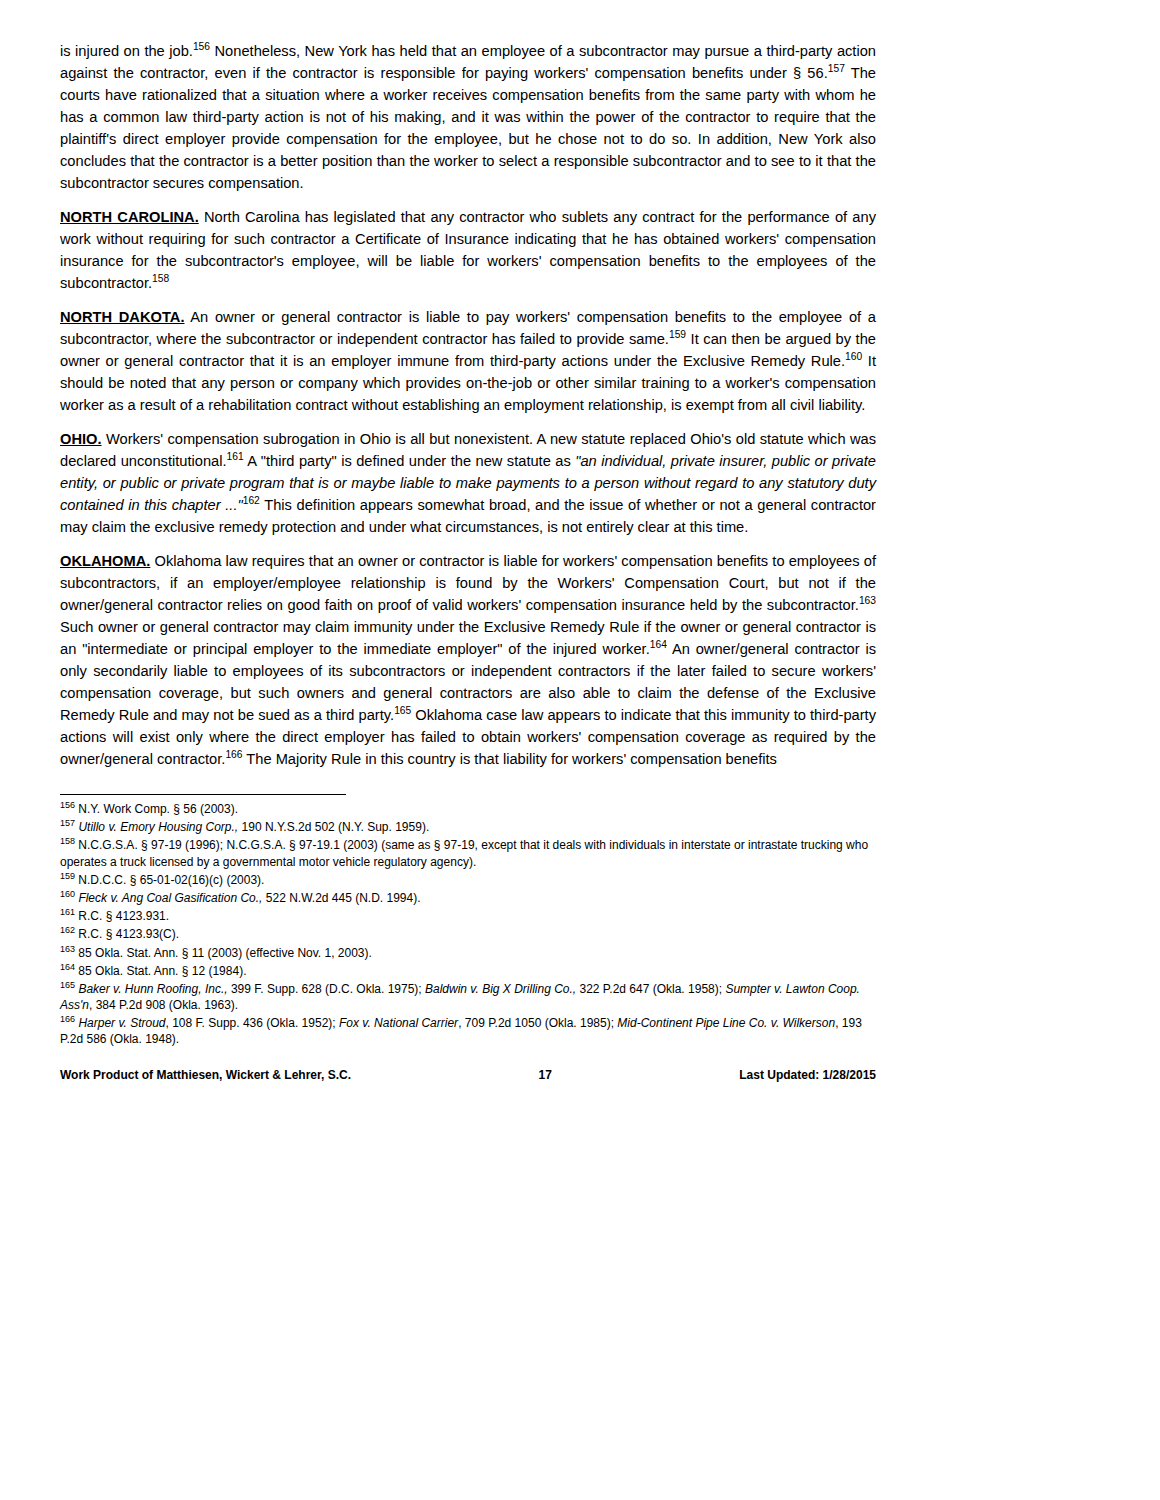is injured on the job.156 Nonetheless, New York has held that an employee of a subcontractor may pursue a third-party action against the contractor, even if the contractor is responsible for paying workers' compensation benefits under § 56.157 The courts have rationalized that a situation where a worker receives compensation benefits from the same party with whom he has a common law third-party action is not of his making, and it was within the power of the contractor to require that the plaintiff's direct employer provide compensation for the employee, but he chose not to do so. In addition, New York also concludes that the contractor is a better position than the worker to select a responsible subcontractor and to see to it that the subcontractor secures compensation.
NORTH CAROLINA. North Carolina has legislated that any contractor who sublets any contract for the performance of any work without requiring for such contractor a Certificate of Insurance indicating that he has obtained workers' compensation insurance for the subcontractor's employee, will be liable for workers' compensation benefits to the employees of the subcontractor.158
NORTH DAKOTA. An owner or general contractor is liable to pay workers' compensation benefits to the employee of a subcontractor, where the subcontractor or independent contractor has failed to provide same.159 It can then be argued by the owner or general contractor that it is an employer immune from third-party actions under the Exclusive Remedy Rule.160 It should be noted that any person or company which provides on-the-job or other similar training to a worker's compensation worker as a result of a rehabilitation contract without establishing an employment relationship, is exempt from all civil liability.
OHIO. Workers' compensation subrogation in Ohio is all but nonexistent. A new statute replaced Ohio's old statute which was declared unconstitutional.161 A "third party" is defined under the new statute as "an individual, private insurer, public or private entity, or public or private program that is or maybe liable to make payments to a person without regard to any statutory duty contained in this chapter ..."162 This definition appears somewhat broad, and the issue of whether or not a general contractor may claim the exclusive remedy protection and under what circumstances, is not entirely clear at this time.
OKLAHOMA. Oklahoma law requires that an owner or contractor is liable for workers' compensation benefits to employees of subcontractors, if an employer/employee relationship is found by the Workers' Compensation Court, but not if the owner/general contractor relies on good faith on proof of valid workers' compensation insurance held by the subcontractor.163 Such owner or general contractor may claim immunity under the Exclusive Remedy Rule if the owner or general contractor is an "intermediate or principal employer to the immediate employer" of the injured worker.164 An owner/general contractor is only secondarily liable to employees of its subcontractors or independent contractors if the later failed to secure workers' compensation coverage, but such owners and general contractors are also able to claim the defense of the Exclusive Remedy Rule and may not be sued as a third party.165 Oklahoma case law appears to indicate that this immunity to third-party actions will exist only where the direct employer has failed to obtain workers' compensation coverage as required by the owner/general contractor.166 The Majority Rule in this country is that liability for workers' compensation benefits
156 N.Y. Work Comp. § 56 (2003).
157 Utillo v. Emory Housing Corp., 190 N.Y.S.2d 502 (N.Y. Sup. 1959).
158 N.C.G.S.A. § 97-19 (1996); N.C.G.S.A. § 97-19.1 (2003) (same as § 97-19, except that it deals with individuals in interstate or intrastate trucking who operates a truck licensed by a governmental motor vehicle regulatory agency).
159 N.D.C.C. § 65-01-02(16)(c) (2003).
160 Fleck v. Ang Coal Gasification Co., 522 N.W.2d 445 (N.D. 1994).
161 R.C. § 4123.931.
162 R.C. § 4123.93(C).
163 85 Okla. Stat. Ann. § 11 (2003) (effective Nov. 1, 2003).
164 85 Okla. Stat. Ann. § 12 (1984).
165 Baker v. Hunn Roofing, Inc., 399 F. Supp. 628 (D.C. Okla. 1975); Baldwin v. Big X Drilling Co., 322 P.2d 647 (Okla. 1958); Sumpter v. Lawton Coop. Ass'n, 384 P.2d 908 (Okla. 1963).
166 Harper v. Stroud, 108 F. Supp. 436 (Okla. 1952); Fox v. National Carrier, 709 P.2d 1050 (Okla. 1985); Mid-Continent Pipe Line Co. v. Wilkerson, 193 P.2d 586 (Okla. 1948).
Work Product of Matthiesen, Wickert & Lehrer, S.C. 17 Last Updated: 1/28/2015